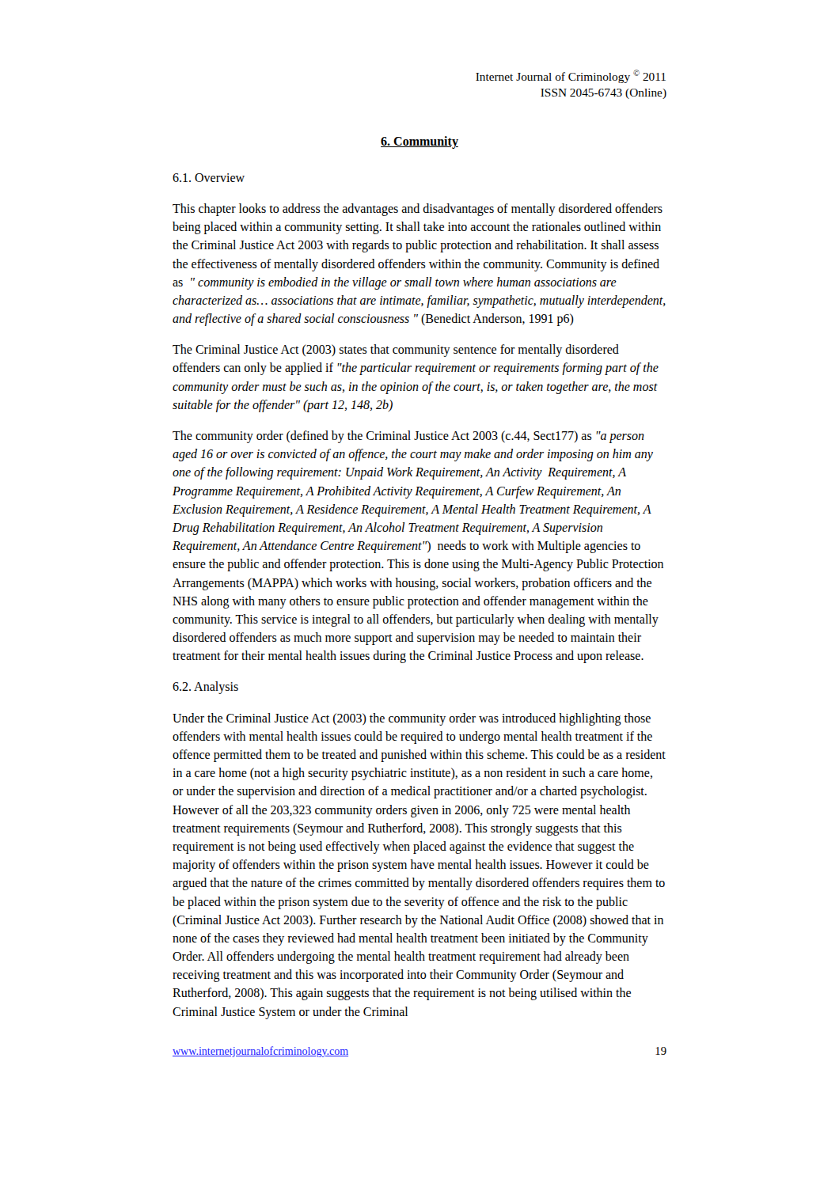Internet Journal of Criminology © 2011
ISSN 2045-6743 (Online)
6. Community
6.1. Overview
This chapter looks to address the advantages and disadvantages of mentally disordered offenders being placed within a community setting. It shall take into account the rationales outlined within the Criminal Justice Act 2003 with regards to public protection and rehabilitation. It shall assess the effectiveness of mentally disordered offenders within the community. Community is defined as " community is embodied in the village or small town where human associations are characterized as… associations that are intimate, familiar, sympathetic, mutually interdependent, and reflective of a shared social consciousness " (Benedict Anderson, 1991 p6)
The Criminal Justice Act (2003) states that community sentence for mentally disordered offenders can only be applied if "the particular requirement or requirements forming part of the community order must be such as, in the opinion of the court, is, or taken together are, the most suitable for the offender" (part 12, 148, 2b)
The community order (defined by the Criminal Justice Act 2003 (c.44, Sect177) as "a person aged 16 or over is convicted of an offence, the court may make and order imposing on him any one of the following requirement: Unpaid Work Requirement, An Activity Requirement, A Programme Requirement, A Prohibited Activity Requirement, A Curfew Requirement, An Exclusion Requirement, A Residence Requirement, A Mental Health Treatment Requirement, A Drug Rehabilitation Requirement, An Alcohol Treatment Requirement, A Supervision Requirement, An Attendance Centre Requirement") needs to work with Multiple agencies to ensure the public and offender protection. This is done using the Multi-Agency Public Protection Arrangements (MAPPA) which works with housing, social workers, probation officers and the NHS along with many others to ensure public protection and offender management within the community. This service is integral to all offenders, but particularly when dealing with mentally disordered offenders as much more support and supervision may be needed to maintain their treatment for their mental health issues during the Criminal Justice Process and upon release.
6.2. Analysis
Under the Criminal Justice Act (2003) the community order was introduced highlighting those offenders with mental health issues could be required to undergo mental health treatment if the offence permitted them to be treated and punished within this scheme. This could be as a resident in a care home (not a high security psychiatric institute), as a non resident in such a care home, or under the supervision and direction of a medical practitioner and/or a charted psychologist. However of all the 203,323 community orders given in 2006, only 725 were mental health treatment requirements (Seymour and Rutherford, 2008). This strongly suggests that this requirement is not being used effectively when placed against the evidence that suggest the majority of offenders within the prison system have mental health issues. However it could be argued that the nature of the crimes committed by mentally disordered offenders requires them to be placed within the prison system due to the severity of offence and the risk to the public (Criminal Justice Act 2003). Further research by the National Audit Office (2008) showed that in none of the cases they reviewed had mental health treatment been initiated by the Community Order. All offenders undergoing the mental health treatment requirement had already been receiving treatment and this was incorporated into their Community Order (Seymour and Rutherford, 2008). This again suggests that the requirement is not being utilised within the Criminal Justice System or under the Criminal
www.internetjournalofcriminology.com 19